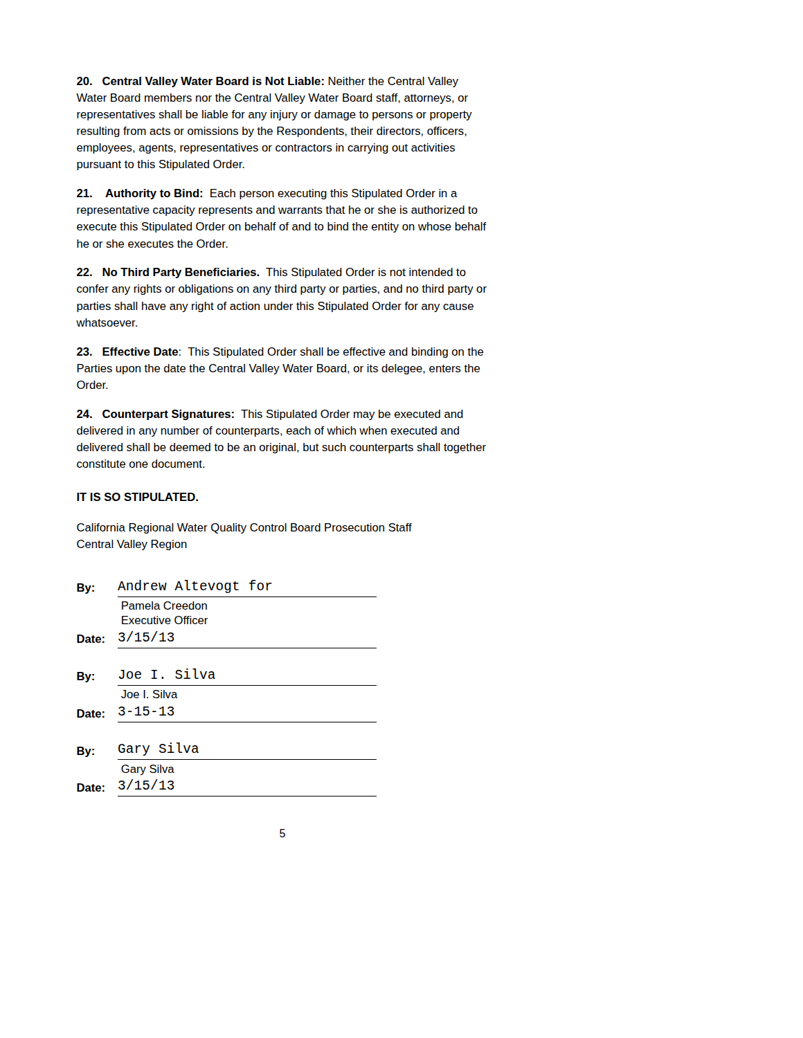20. Central Valley Water Board is Not Liable: Neither the Central Valley Water Board members nor the Central Valley Water Board staff, attorneys, or representatives shall be liable for any injury or damage to persons or property resulting from acts or omissions by the Respondents, their directors, officers, employees, agents, representatives or contractors in carrying out activities pursuant to this Stipulated Order.
21. Authority to Bind: Each person executing this Stipulated Order in a representative capacity represents and warrants that he or she is authorized to execute this Stipulated Order on behalf of and to bind the entity on whose behalf he or she executes the Order.
22. No Third Party Beneficiaries. This Stipulated Order is not intended to confer any rights or obligations on any third party or parties, and no third party or parties shall have any right of action under this Stipulated Order for any cause whatsoever.
23. Effective Date: This Stipulated Order shall be effective and binding on the Parties upon the date the Central Valley Water Board, or its delegee, enters the Order.
24. Counterpart Signatures: This Stipulated Order may be executed and delivered in any number of counterparts, each of which when executed and delivered shall be deemed to be an original, but such counterparts shall together constitute one document.
IT IS SO STIPULATED.
California Regional Water Quality Control Board Prosecution Staff Central Valley Region
| By: | Andrew Altevogt for |
Pamela Creedon Executive Officer
| Date: | 3/15/13 |
| By: | Joe I. Silva |
Joe I. Silva
| Date: | 3-15-13 |
| By: | Gary Silva |
Gary Silva
| Date: | 3/15/13 |
5